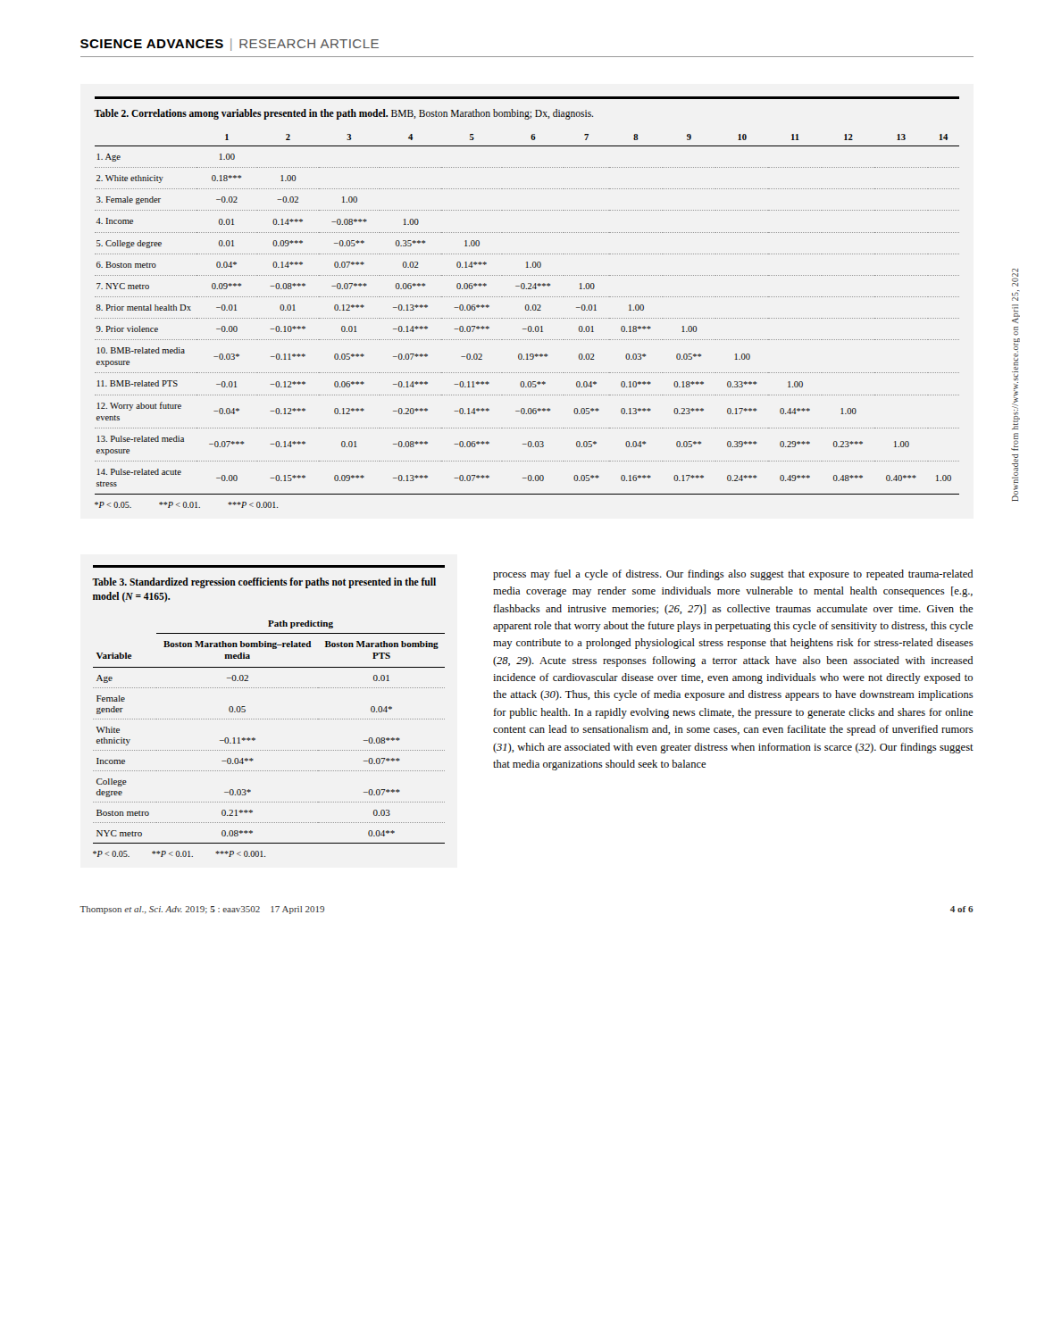SCIENCE ADVANCES|RESEARCH ARTICLE
Table 2. Correlations among variables presented in the path model. BMB, Boston Marathon bombing; Dx, diagnosis.
| | 1 | 2 | 3 | 4 | 5 | 6 | 7 | 8 | 9 | 10 | 11 | 12 | 13 | 14 |
| --- | --- | --- | --- | --- | --- | --- | --- | --- | --- | --- | --- | --- | --- | --- |
| 1. Age | 1.00 | | | | | | | | | | | | | |
| 2. White ethnicity | 0.18*** | 1.00 | | | | | | | | | | | | |
| 3. Female gender | −0.02 | −0.02 | 1.00 | | | | | | | | | | | |
| 4. Income | 0.01 | 0.14*** | −0.08*** | 1.00 | | | | | | | | | | |
| 5. College degree | 0.01 | 0.09*** | −0.05** | 0.35*** | 1.00 | | | | | | | | | |
| 6. Boston metro | 0.04* | 0.14*** | 0.07*** | 0.02 | 0.14*** | 1.00 | | | | | | | | |
| 7. NYC metro | 0.09*** | −0.08*** | −0.07*** | 0.06*** | 0.06*** | −0.24*** | 1.00 | | | | | | | |
| 8. Prior mental health Dx | −0.01 | 0.01 | 0.12*** | −0.13*** | −0.06*** | 0.02 | −0.01 | 1.00 | | | | | | |
| 9. Prior violence | −0.00 | −0.10*** | 0.01 | −0.14*** | −0.07*** | −0.01 | 0.01 | 0.18*** | 1.00 | | | | | |
| 10. BMB-related media exposure | −0.03* | −0.11*** | 0.05*** | −0.07*** | −0.02 | 0.19*** | 0.02 | 0.03* | 0.05** | 1.00 | | | | |
| 11. BMB-related PTS | −0.01 | −0.12*** | 0.06*** | −0.14*** | −0.11*** | 0.05** | 0.04* | 0.10*** | 0.18*** | 0.33*** | 1.00 | | | |
| 12. Worry about future events | −0.04* | −0.12*** | 0.12*** | −0.20*** | −0.14*** | −0.06*** | 0.05** | 0.13*** | 0.23*** | 0.17*** | 0.44*** | 1.00 | | |
| 13. Pulse-related media exposure | −0.07*** | −0.14*** | 0.01 | −0.08*** | −0.06*** | −0.03 | 0.05* | 0.04* | 0.05** | 0.39*** | 0.29*** | 0.23*** | 1.00 | |
| 14. Pulse-related acute stress | −0.00 | −0.15*** | 0.09*** | −0.13*** | −0.07*** | −0.00 | 0.05** | 0.16*** | 0.17*** | 0.24*** | 0.49*** | 0.48*** | 0.40*** | 1.00 |
*P < 0.05. **P < 0.01. ***P < 0.001.
Table 3. Standardized regression coefficients for paths not presented in the full model (N = 4165).
| | Path predicting |
| --- | --- |
| Variable | Boston Marathon bombing–related media | Boston Marathon bombing PTS |
| Age | −0.02 | 0.01 |
| Female gender | 0.05 | 0.04* |
| White ethnicity | −0.11*** | −0.08*** |
| Income | −0.04** | −0.07*** |
| College degree | −0.03* | −0.07*** |
| Boston metro | 0.21*** | 0.03 |
| NYC metro | 0.08*** | 0.04** |
*P < 0.05. **P < 0.01. ***P < 0.001.
process may fuel a cycle of distress. Our findings also suggest that exposure to repeated trauma-related media coverage may render some individuals more vulnerable to mental health consequences [e.g., flashbacks and intrusive memories; (26, 27)] as collective traumas accumulate over time. Given the apparent role that worry about the future plays in perpetuating this cycle of sensitivity to distress, this cycle may contribute to a prolonged physiological stress response that heightens risk for stress-related diseases (28, 29). Acute stress responses following a terror attack have also been associated with increased incidence of cardiovascular disease over time, even among individuals who were not directly exposed to the attack (30). Thus, this cycle of media exposure and distress appears to have downstream implications for public health. In a rapidly evolving news climate, the pressure to generate clicks and shares for online content can lead to sensationalism and, in some cases, can even facilitate the spread of unverified rumors (31), which are associated with even greater distress when information is scarce (32). Our findings suggest that media organizations should seek to balance
Downloaded from https://www.science.org on April 25, 2022
Thompson et al., Sci. Adv. 2019; 5 : eaav3502 17 April 2019
4 of 6